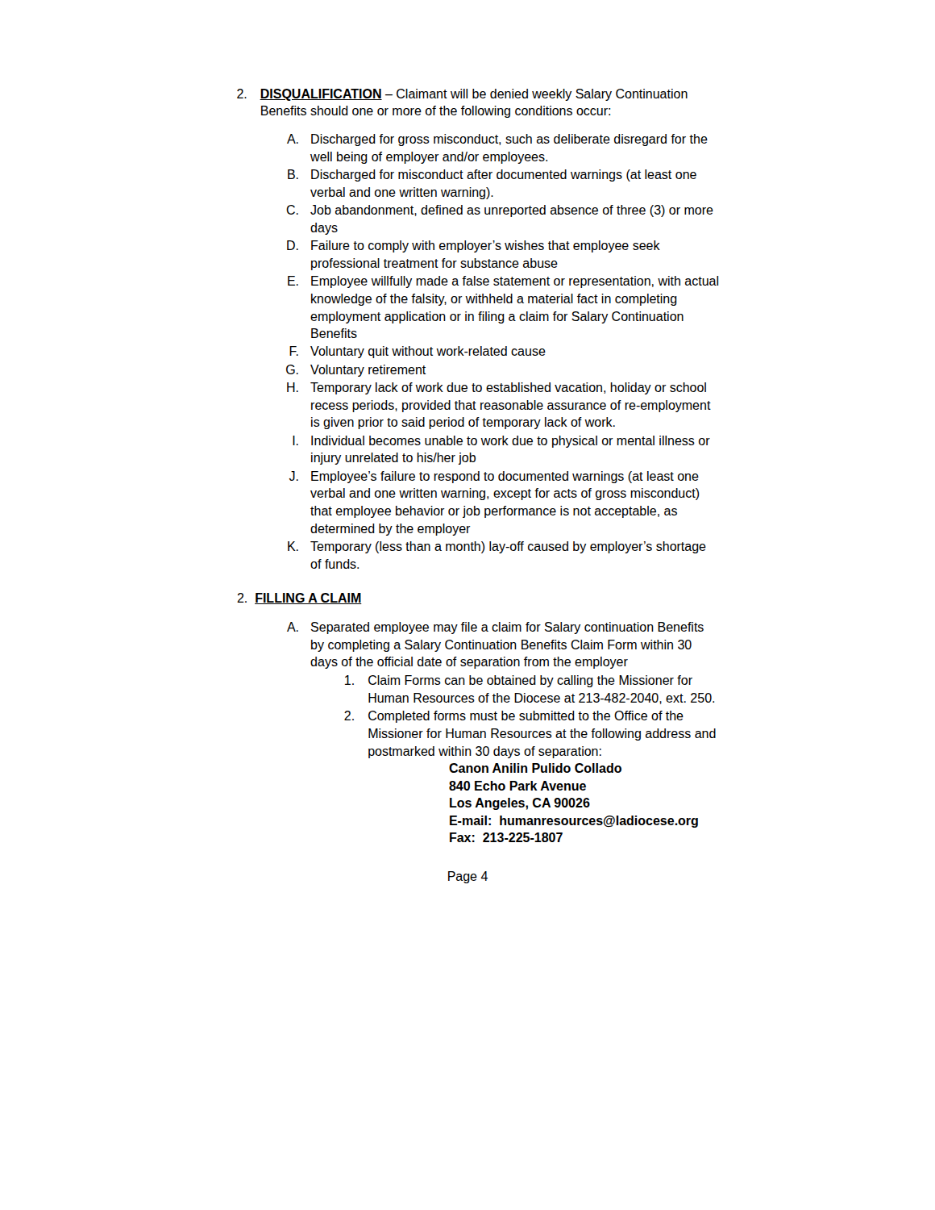DISQUALIFICATION – Claimant will be denied weekly Salary Continuation Benefits should one or more of the following conditions occur:
Discharged for gross misconduct, such as deliberate disregard for the well being of employer and/or employees.
Discharged for misconduct after documented warnings (at least one verbal and one written warning).
Job abandonment, defined as unreported absence of three (3) or more days
Failure to comply with employer’s wishes that employee seek professional treatment for substance abuse
Employee willfully made a false statement or representation, with actual knowledge of the falsity, or withheld a material fact in completing employment application or in filing a claim for Salary Continuation Benefits
Voluntary quit without work-related cause
Voluntary retirement
Temporary lack of work due to established vacation, holiday or school recess periods, provided that reasonable assurance of re-employment is given prior to said period of temporary lack of work.
Individual becomes unable to work due to physical or mental illness or injury unrelated to his/her job
Employee’s failure to respond to documented warnings (at least one verbal and one written warning, except for acts of gross misconduct) that employee behavior or job performance is not acceptable, as determined by the employer
Temporary (less than a month) lay-off caused by employer’s shortage of funds.
2. FILLING A CLAIM
Separated employee may file a claim for Salary continuation Benefits by completing a Salary Continuation Benefits Claim Form within 30 days of the official date of separation from the employer
Claim Forms can be obtained by calling the Missioner for Human Resources of the Diocese at 213-482-2040, ext. 250.
Completed forms must be submitted to the Office of the Missioner for Human Resources at the following address and postmarked within 30 days of separation:
Canon Anilin Pulido Collado
840 Echo Park Avenue
Los Angeles, CA 90026
E-mail: humanresources@ladiocese.org
Fax: 213-225-1807
Page 4